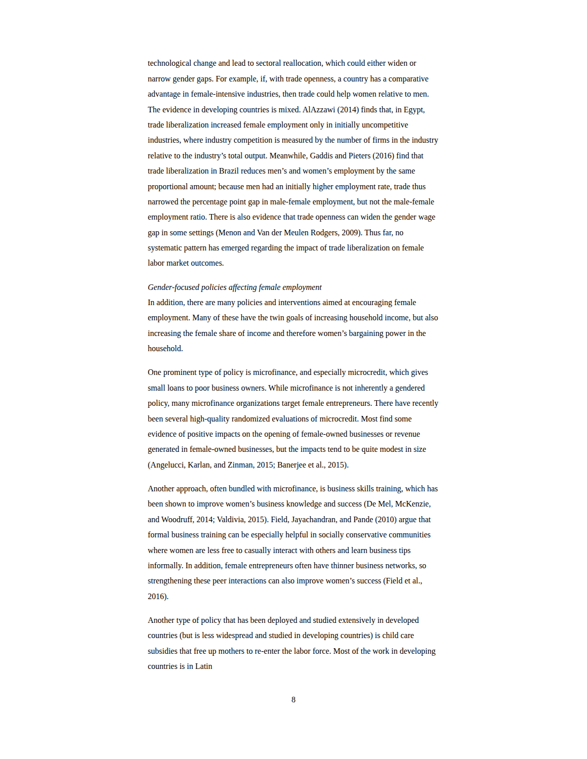technological change and lead to sectoral reallocation, which could either widen or narrow gender gaps. For example, if, with trade openness, a country has a comparative advantage in female-intensive industries, then trade could help women relative to men. The evidence in developing countries is mixed. AlAzzawi (2014) finds that, in Egypt, trade liberalization increased female employment only in initially uncompetitive industries, where industry competition is measured by the number of firms in the industry relative to the industry’s total output. Meanwhile, Gaddis and Pieters (2016) find that trade liberalization in Brazil reduces men’s and women’s employment by the same proportional amount; because men had an initially higher employment rate, trade thus narrowed the percentage point gap in male-female employment, but not the male-female employment ratio. There is also evidence that trade openness can widen the gender wage gap in some settings (Menon and Van der Meulen Rodgers, 2009). Thus far, no systematic pattern has emerged regarding the impact of trade liberalization on female labor market outcomes.
Gender-focused policies affecting female employment
In addition, there are many policies and interventions aimed at encouraging female employment. Many of these have the twin goals of increasing household income, but also increasing the female share of income and therefore women’s bargaining power in the household.
One prominent type of policy is microfinance, and especially microcredit, which gives small loans to poor business owners. While microfinance is not inherently a gendered policy, many microfinance organizations target female entrepreneurs. There have recently been several high-quality randomized evaluations of microcredit. Most find some evidence of positive impacts on the opening of female-owned businesses or revenue generated in female-owned businesses, but the impacts tend to be quite modest in size (Angelucci, Karlan, and Zinman, 2015; Banerjee et al., 2015).
Another approach, often bundled with microfinance, is business skills training, which has been shown to improve women’s business knowledge and success (De Mel, McKenzie, and Woodruff, 2014; Valdivia, 2015). Field, Jayachandran, and Pande (2010) argue that formal business training can be especially helpful in socially conservative communities where women are less free to casually interact with others and learn business tips informally. In addition, female entrepreneurs often have thinner business networks, so strengthening these peer interactions can also improve women’s success (Field et al., 2016).
Another type of policy that has been deployed and studied extensively in developed countries (but is less widespread and studied in developing countries) is child care subsidies that free up mothers to re-enter the labor force. Most of the work in developing countries is in Latin
8